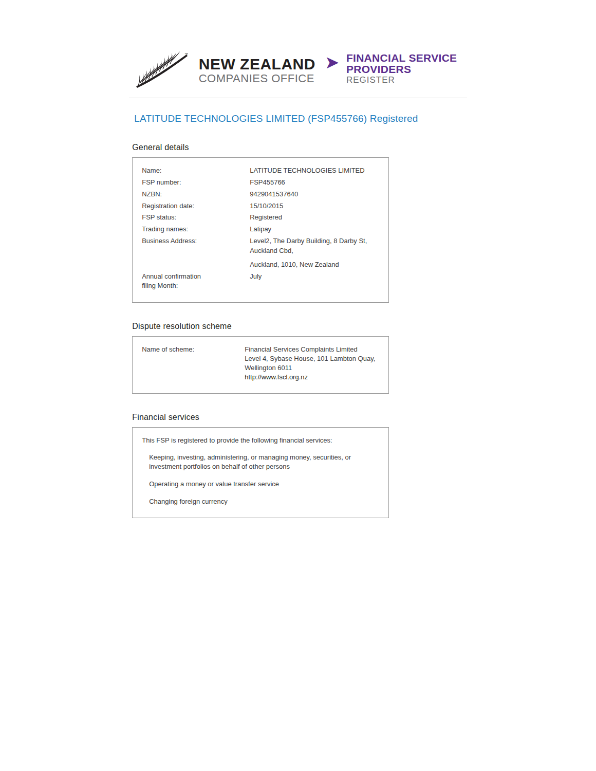™
NEW ZEALAND COMPANIES OFFICE
➤
FINANCIAL SERVICE PROVIDERS REGISTER
LATITUDE TECHNOLOGIES LIMITED (FSP455766) Registered
General details
| Name: | LATITUDE TECHNOLOGIES LIMITED |
| FSP number: | FSP455766 |
| NZBN: | 9429041537640 |
| Registration date: | 15/10/2015 |
| FSP status: | Registered |
| Trading names: | Latipay |
| Business Address: | Level2, The Darby Building, 8 Darby St, Auckland Cbd, Auckland, 1010, New Zealand |
| Annual confirmation filing Month: | July |
Dispute resolution scheme
| Name of scheme: | Financial Services Complaints Limited Level 4, Sybase House, 101 Lambton Quay, Wellington 6011 http://www.fscl.org.nz |
Financial services
This FSP is registered to provide the following financial services:
Keeping, investing, administering, or managing money, securities, or investment portfolios on behalf of other persons
Operating a money or value transfer service
Changing foreign currency